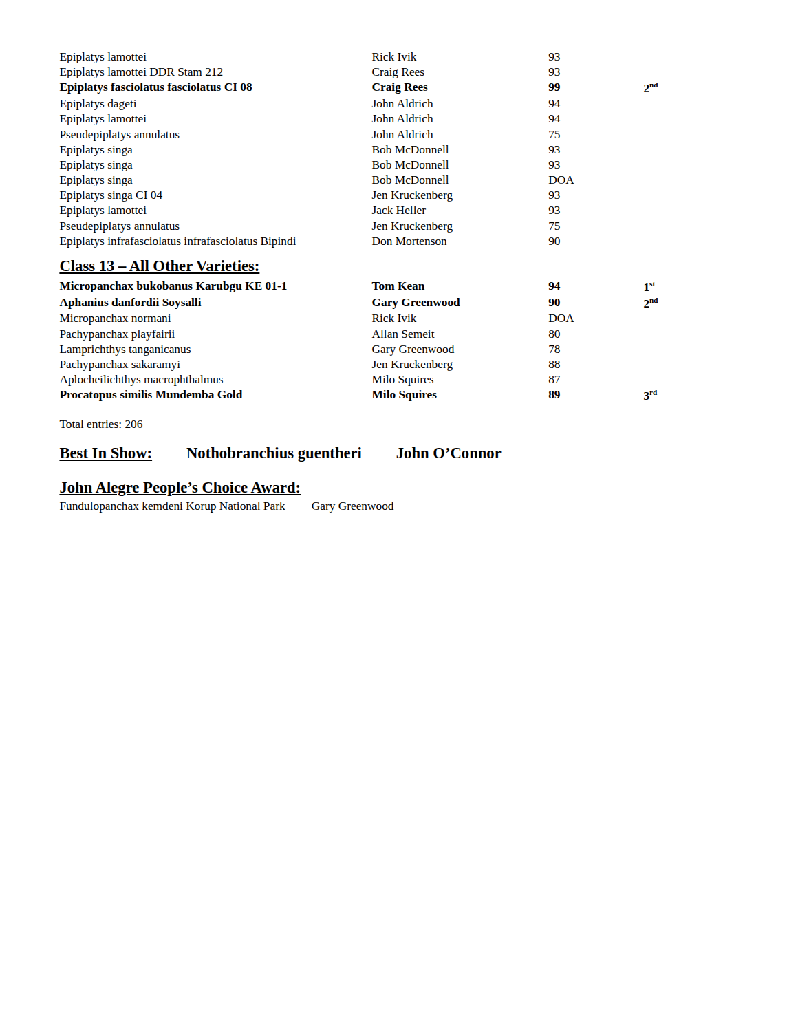| Epiplatys lamottei | Rick Ivik | 93 | |
| Epiplatys lamottei DDR Stam 212 | Craig Rees | 93 | |
| Epiplatys fasciolatus fasciolatus CI 08 | Craig Rees | 99 | 2 nd |
| Epiplatys dageti | John Aldrich | 94 | |
| Epiplatys lamottei | John Aldrich | 94 | |
| Pseudepiplatys annulatus | John Aldrich | 75 | |
| Epiplatys singa | Bob McDonnell | 93 | |
| Epiplatys singa | Bob McDonnell | 93 | |
| Epiplatys singa | Bob McDonnell | DOA | |
| Epiplatys singa CI 04 | Jen Kruckenberg | 93 | |
| Epiplatys lamottei | Jack Heller | 93 | |
| Pseudepiplatys annulatus | Jen Kruckenberg | 75 | |
| Epiplatys infrafasciolatus infrafasciolatus Bipindi | Don Mortenson | 90 | |
Class 13 – All Other Varieties:
| Micropanchax bukobanus Karubgu KE 01-1 | Tom Kean | 94 | 1 st |
| Aphanius danfordii Soysalli | Gary Greenwood | 90 | 2 nd |
| Micropanchax normani | Rick Ivik | DOA | |
| Pachypanchax playfairii | Allan Semeit | 80 | |
| Lamprichthys tanganicanus | Gary Greenwood | 78 | |
| Pachypanchax sakaramyi | Jen Kruckenberg | 88 | |
| Aplocheilichthys macrophthalmus | Milo Squires | 87 | |
| Procatopus similis Mundemba Gold | Milo Squires | 89 | 3 rd |
Total entries: 206
Best In Show: Nothobranchius guentheri John O’Connor
John Alegre People’s Choice Award:
Fundulopanchax kemdeni Korup National Park Gary Greenwood